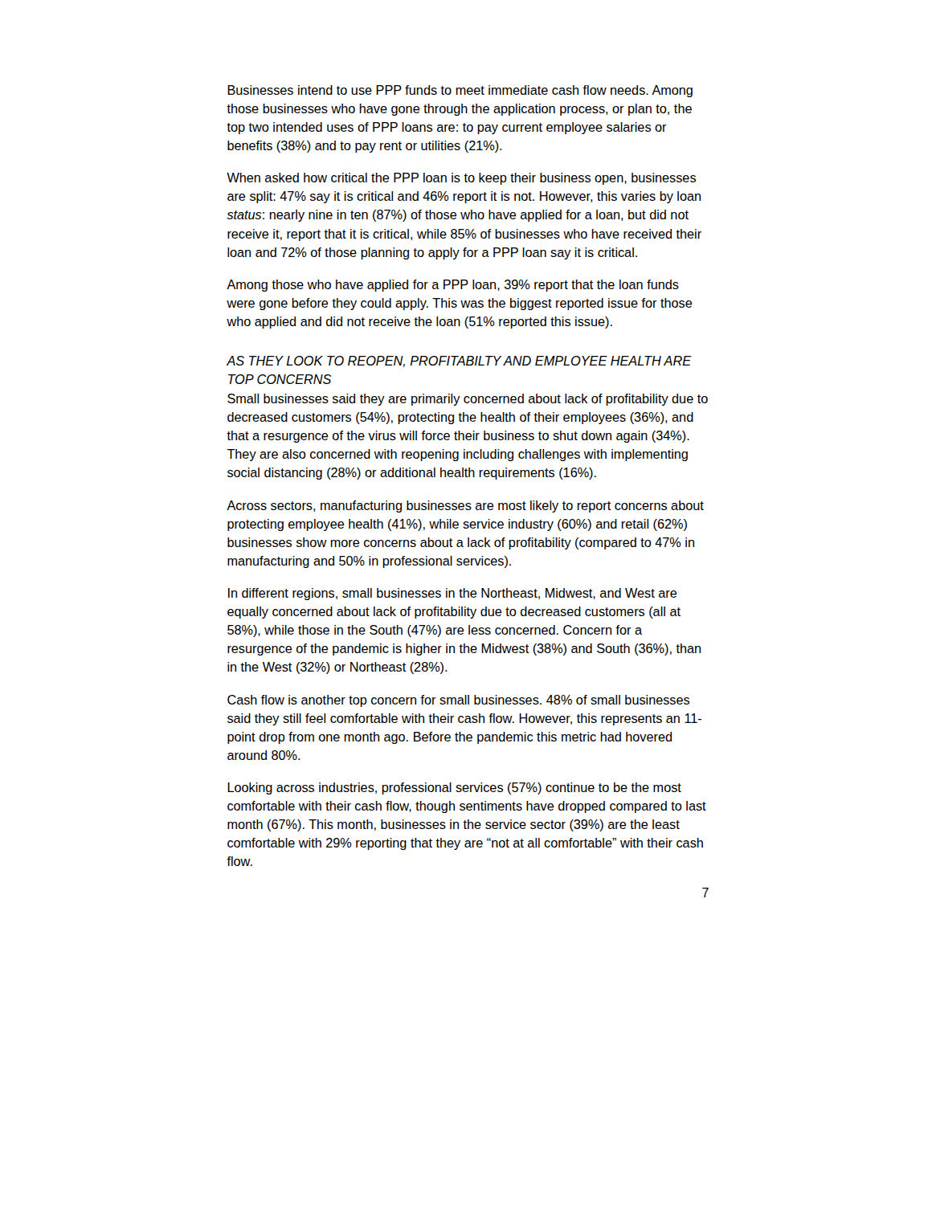Businesses intend to use PPP funds to meet immediate cash flow needs. Among those businesses who have gone through the application process, or plan to, the top two intended uses of PPP loans are: to pay current employee salaries or benefits (38%) and to pay rent or utilities (21%).
When asked how critical the PPP loan is to keep their business open, businesses are split: 47% say it is critical and 46% report it is not. However, this varies by loan status: nearly nine in ten (87%) of those who have applied for a loan, but did not receive it, report that it is critical, while 85% of businesses who have received their loan and 72% of those planning to apply for a PPP loan say it is critical.
Among those who have applied for a PPP loan, 39% report that the loan funds were gone before they could apply. This was the biggest reported issue for those who applied and did not receive the loan (51% reported this issue).
As they look to reopen, profitabilty and employee health are top concerns
Small businesses said they are primarily concerned about lack of profitability due to decreased customers (54%), protecting the health of their employees (36%), and that a resurgence of the virus will force their business to shut down again (34%). They are also concerned with reopening including challenges with implementing social distancing (28%) or additional health requirements (16%).
Across sectors, manufacturing businesses are most likely to report concerns about protecting employee health (41%), while service industry (60%) and retail (62%) businesses show more concerns about a lack of profitability (compared to 47% in manufacturing and 50% in professional services).
In different regions, small businesses in the Northeast, Midwest, and West are equally concerned about lack of profitability due to decreased customers (all at 58%), while those in the South (47%) are less concerned. Concern for a resurgence of the pandemic is higher in the Midwest (38%) and South (36%), than in the West (32%) or Northeast (28%).
Cash flow is another top concern for small businesses. 48% of small businesses said they still feel comfortable with their cash flow. However, this represents an 11-point drop from one month ago. Before the pandemic this metric had hovered around 80%.
Looking across industries, professional services (57%) continue to be the most comfortable with their cash flow, though sentiments have dropped compared to last month (67%). This month, businesses in the service sector (39%) are the least comfortable with 29% reporting that they are “not at all comfortable” with their cash flow.
7